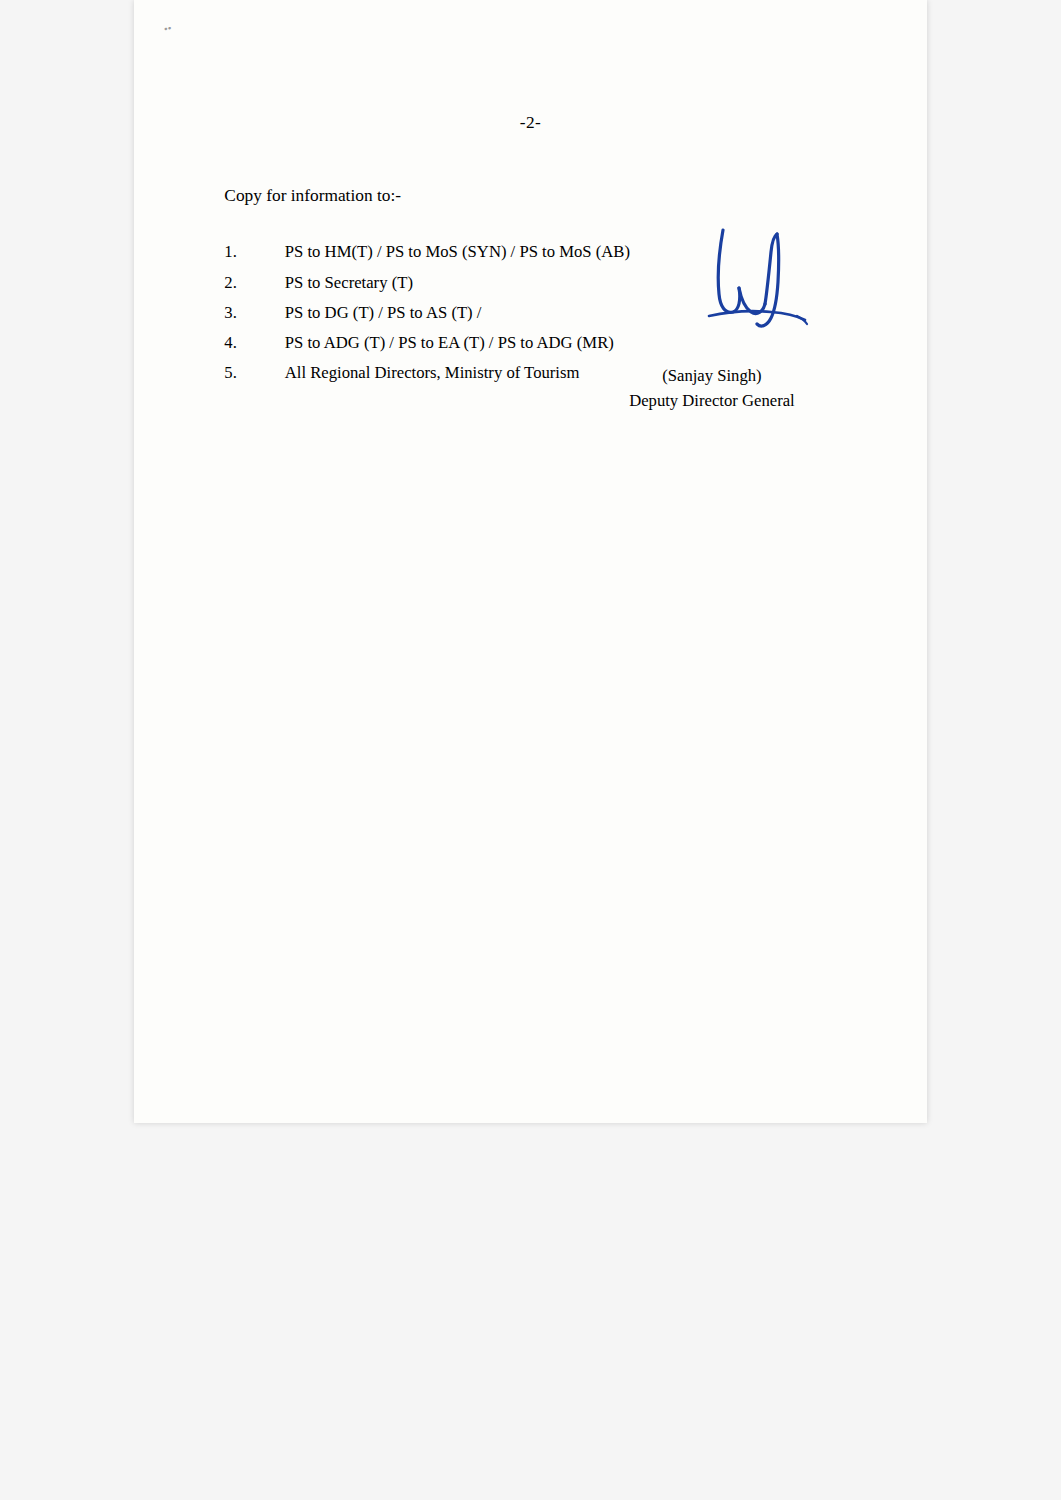••
-2-
Copy for information to:-
| 1. | PS to HM(T) / PS to MoS (SYN) / PS to MoS (AB) |
| 2. | PS to Secretary (T) |
| 3. | PS to DG (T) / PS to AS (T) / |
| 4. | PS to ADG (T) / PS to EA (T) / PS to ADG (MR) |
| 5. | All Regional Directors, Ministry of Tourism |
(Sanjay Singh)
Deputy Director General